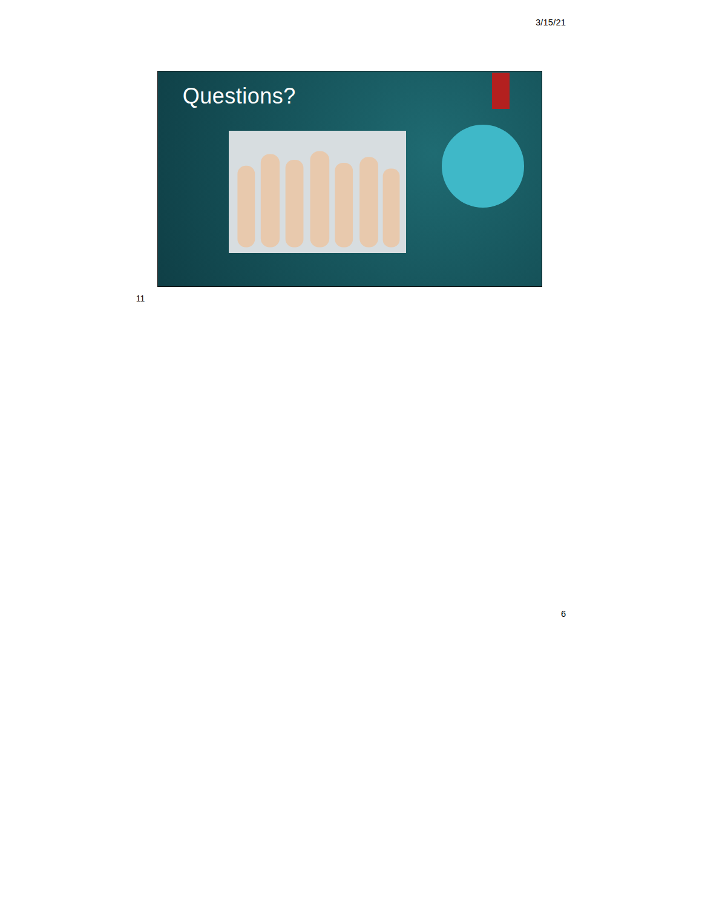3/15/21
Questions?
11
6